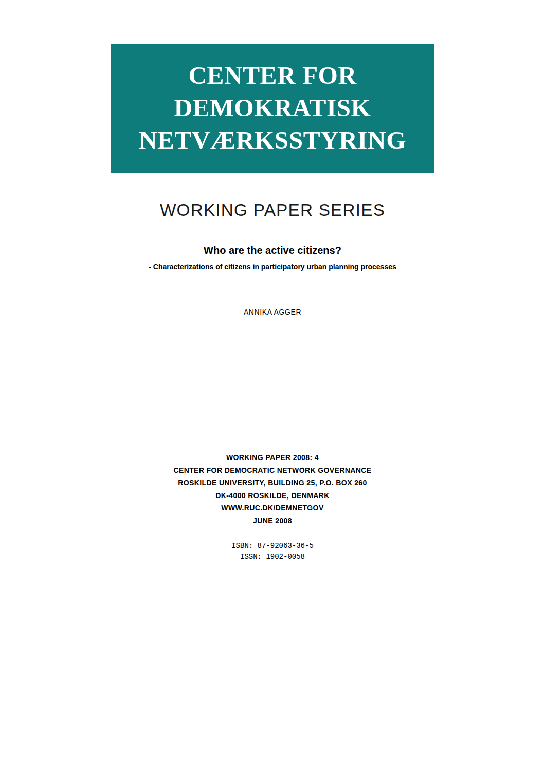CENTER FOR DEMOKRATISK
NETVÆRKSSTYRING
WORKING PAPER SERIES
Who are the active citizens?
- Characterizations of citizens in participatory urban planning processes
ANNIKA AGGER
WORKING PAPER 2008: 4
CENTER FOR DEMOCRATIC NETWORK GOVERNANCE
ROSKILDE UNIVERSITY, BUILDING 25, P.O. BOX 260
DK-4000 ROSKILDE, DENMARK
WWW.RUC.DK/DEMNETGOV
JUNE 2008
ISBN: 87-92063-36-5
ISSN: 1902-0058